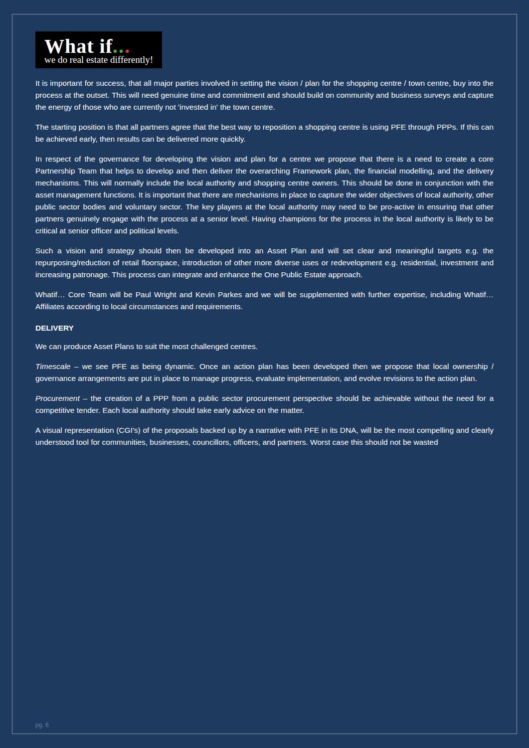What if...
we do real estate differently!
It is important for success, that all major parties involved in setting the vision / plan for the shopping centre / town centre, buy into the process at the outset. This will need genuine time and commitment and should build on community and business surveys and capture the energy of those who are currently not 'invested in' the town centre.
The starting position is that all partners agree that the best way to reposition a shopping centre is using PFE through PPPs. If this can be achieved early, then results can be delivered more quickly.
In respect of the governance for developing the vision and plan for a centre we propose that there is a need to create a core Partnership Team that helps to develop and then deliver the overarching Framework plan, the financial modelling, and the delivery mechanisms. This will normally include the local authority and shopping centre owners. This should be done in conjunction with the asset management functions. It is important that there are mechanisms in place to capture the wider objectives of local authority, other public sector bodies and voluntary sector. The key players at the local authority may need to be pro-active in ensuring that other partners genuinely engage with the process at a senior level. Having champions for the process in the local authority is likely to be critical at senior officer and political levels.
Such a vision and strategy should then be developed into an Asset Plan and will set clear and meaningful targets e.g. the repurposing/reduction of retail floorspace, introduction of other more diverse uses or redevelopment e.g. residential, investment and increasing patronage. This process can integrate and enhance the One Public Estate approach.
Whatif… Core Team will be Paul Wright and Kevin Parkes and we will be supplemented with further expertise, including Whatif… Affiliates according to local circumstances and requirements.
Delivery
We can produce Asset Plans to suit the most challenged centres.
Timescale – we see PFE as being dynamic. Once an action plan has been developed then we propose that local ownership / governance arrangements are put in place to manage progress, evaluate implementation, and evolve revisions to the action plan.
Procurement – the creation of a PPP from a public sector procurement perspective should be achievable without the need for a competitive tender. Each local authority should take early advice on the matter.
A visual representation (CGI's) of the proposals backed up by a narrative with PFE in its DNA, will be the most compelling and clearly understood tool for communities, businesses, councillors, officers, and partners. Worst case this should not be wasted
pg. 6